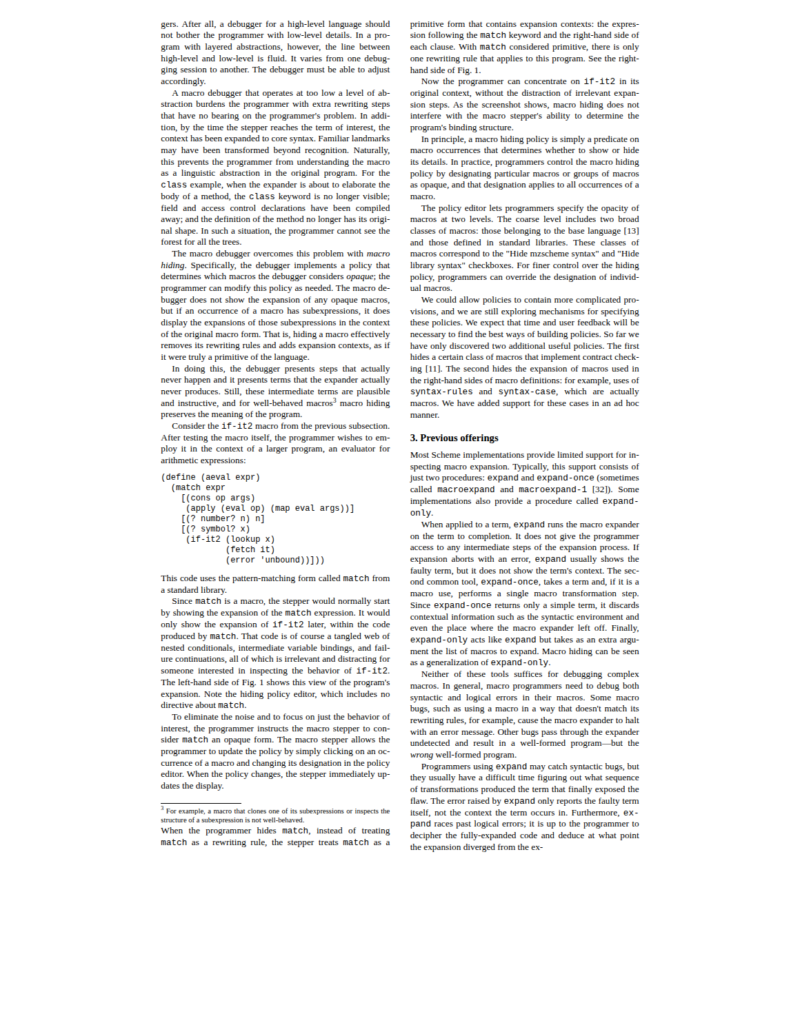gers. After all, a debugger for a high-level language should not bother the programmer with low-level details. In a program with layered abstractions, however, the line between high-level and low-level is fluid. It varies from one debugging session to another. The debugger must be able to adjust accordingly.
A macro debugger that operates at too low a level of abstraction burdens the programmer with extra rewriting steps that have no bearing on the programmer's problem. In addition, by the time the stepper reaches the term of interest, the context has been expanded to core syntax. Familiar landmarks may have been transformed beyond recognition. Naturally, this prevents the programmer from understanding the macro as a linguistic abstraction in the original program. For the class example, when the expander is about to elaborate the body of a method, the class keyword is no longer visible; field and access control declarations have been compiled away; and the definition of the method no longer has its original shape. In such a situation, the programmer cannot see the forest for all the trees.
The macro debugger overcomes this problem with macro hiding. Specifically, the debugger implements a policy that determines which macros the debugger considers opaque; the programmer can modify this policy as needed. The macro debugger does not show the expansion of any opaque macros, but if an occurrence of a macro has subexpressions, it does display the expansions of those subexpressions in the context of the original macro form. That is, hiding a macro effectively removes its rewriting rules and adds expansion contexts, as if it were truly a primitive of the language.
In doing this, the debugger presents steps that actually never happen and it presents terms that the expander actually never produces. Still, these intermediate terms are plausible and instructive, and for well-behaved macros3 macro hiding preserves the meaning of the program.
Consider the if-it2 macro from the previous subsection. After testing the macro itself, the programmer wishes to employ it in the context of a larger program, an evaluator for arithmetic expressions:
(define (aeval expr)
  (match expr
    [(cons op args)
     (apply (eval op) (map eval args))]
    [(? number? n) n]
    [(? symbol? x)
     (if-it2 (lookup x)
             (fetch it)
             (error 'unbound))]))
This code uses the pattern-matching form called match from a standard library.
Since match is a macro, the stepper would normally start by showing the expansion of the match expression. It would only show the expansion of if-it2 later, within the code produced by match. That code is of course a tangled web of nested conditionals, intermediate variable bindings, and failure continuations, all of which is irrelevant and distracting for someone interested in inspecting the behavior of if-it2. The left-hand side of Fig. 1 shows this view of the program's expansion. Note the hiding policy editor, which includes no directive about match.
To eliminate the noise and to focus on just the behavior of interest, the programmer instructs the macro stepper to consider match an opaque form. The macro stepper allows the programmer to update the policy by simply clicking on an occurrence of a macro and changing its designation in the policy editor. When the policy changes, the stepper immediately updates the display.
3 For example, a macro that clones one of its subexpressions or inspects the structure of a subexpression is not well-behaved.
When the programmer hides match, instead of treating match as a rewriting rule, the stepper treats match as a primitive form that contains expansion contexts: the expression following the match keyword and the right-hand side of each clause. With match considered primitive, there is only one rewriting rule that applies to this program. See the right-hand side of Fig. 1.
Now the programmer can concentrate on if-it2 in its original context, without the distraction of irrelevant expansion steps. As the screenshot shows, macro hiding does not interfere with the macro stepper's ability to determine the program's binding structure.
In principle, a macro hiding policy is simply a predicate on macro occurrences that determines whether to show or hide its details. In practice, programmers control the macro hiding policy by designating particular macros or groups of macros as opaque, and that designation applies to all occurrences of a macro.
The policy editor lets programmers specify the opacity of macros at two levels. The coarse level includes two broad classes of macros: those belonging to the base language [13] and those defined in standard libraries. These classes of macros correspond to the "Hide mzscheme syntax" and "Hide library syntax" checkboxes. For finer control over the hiding policy, programmers can override the designation of individual macros.
We could allow policies to contain more complicated provisions, and we are still exploring mechanisms for specifying these policies. We expect that time and user feedback will be necessary to find the best ways of building policies. So far we have only discovered two additional useful policies. The first hides a certain class of macros that implement contract checking [11]. The second hides the expansion of macros used in the right-hand sides of macro definitions: for example, uses of syntax-rules and syntax-case, which are actually macros. We have added support for these cases in an ad hoc manner.
3. Previous offerings
Most Scheme implementations provide limited support for inspecting macro expansion. Typically, this support consists of just two procedures: expand and expand-once (sometimes called macroexpand and macroexpand-1 [32]). Some implementations also provide a procedure called expand-only.
When applied to a term, expand runs the macro expander on the term to completion. It does not give the programmer access to any intermediate steps of the expansion process. If expansion aborts with an error, expand usually shows the faulty term, but it does not show the term's context. The second common tool, expand-once, takes a term and, if it is a macro use, performs a single macro transformation step. Since expand-once returns only a simple term, it discards contextual information such as the syntactic environment and even the place where the macro expander left off. Finally, expand-only acts like expand but takes as an extra argument the list of macros to expand. Macro hiding can be seen as a generalization of expand-only.
Neither of these tools suffices for debugging complex macros. In general, macro programmers need to debug both syntactic and logical errors in their macros. Some macro bugs, such as using a macro in a way that doesn't match its rewriting rules, for example, cause the macro expander to halt with an error message. Other bugs pass through the expander undetected and result in a well-formed program—but the wrong well-formed program.
Programmers using expand may catch syntactic bugs, but they usually have a difficult time figuring out what sequence of transformations produced the term that finally exposed the flaw. The error raised by expand only reports the faulty term itself, not the context the term occurs in. Furthermore, expand races past logical errors; it is up to the programmer to decipher the fully-expanded code and deduce at what point the expansion diverged from the ex-